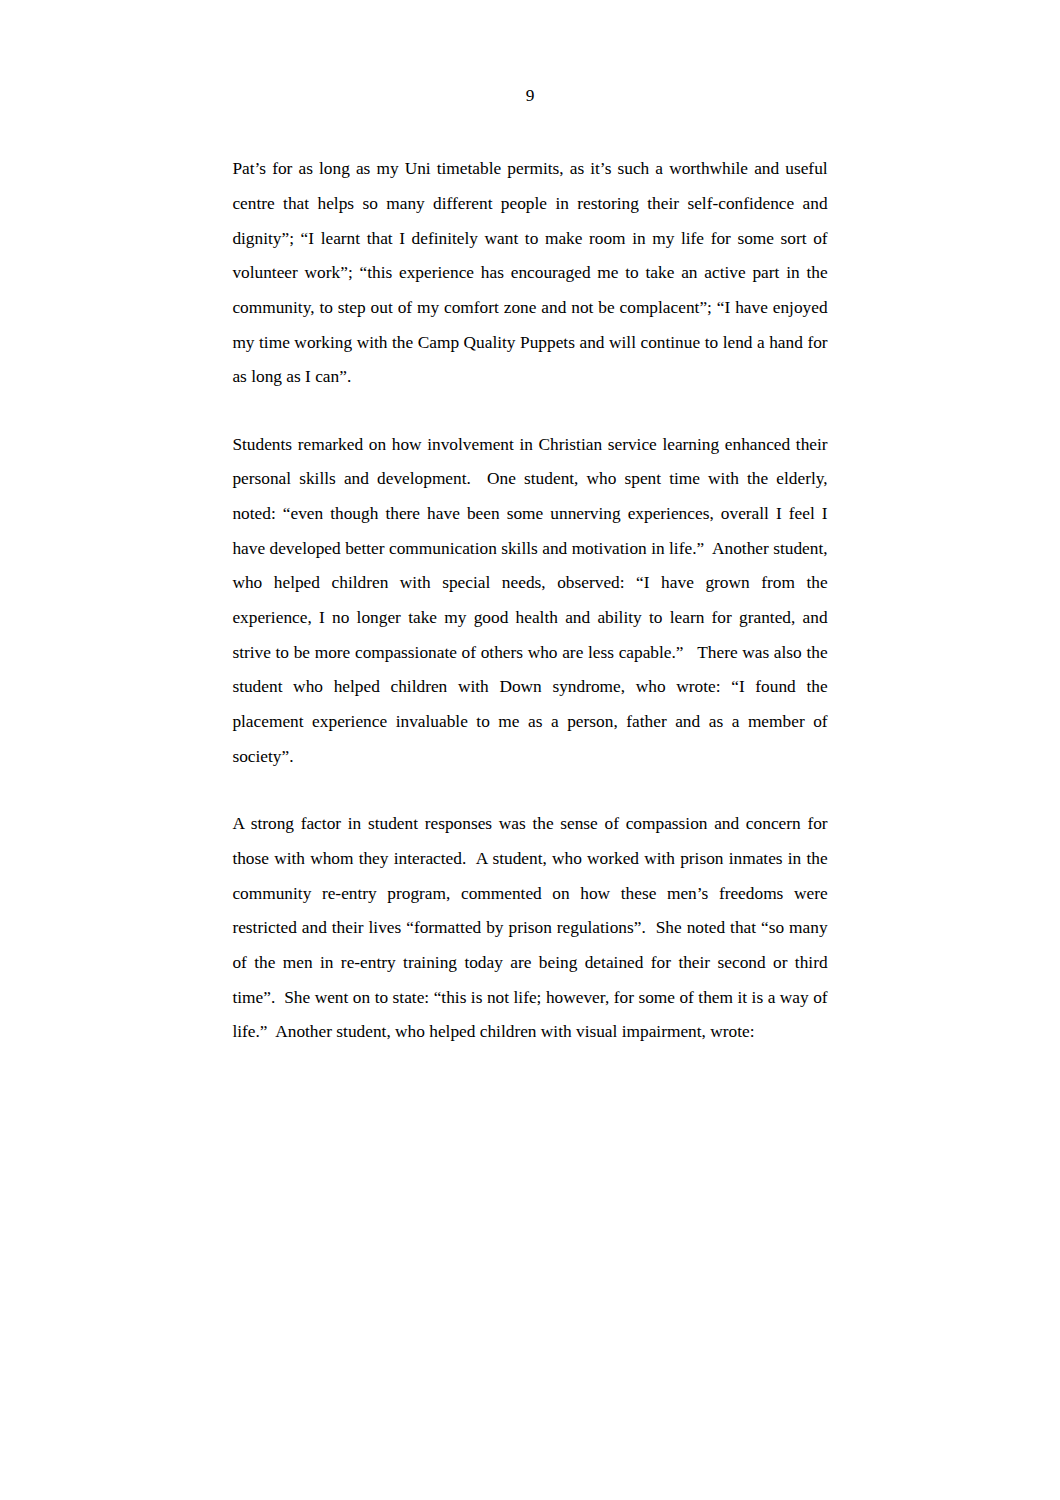9
Pat’s for as long as my Uni timetable permits, as it’s such a worthwhile and useful centre that helps so many different people in restoring their self-confidence and dignity”; “I learnt that I definitely want to make room in my life for some sort of volunteer work”; “this experience has encouraged me to take an active part in the community, to step out of my comfort zone and not be complacent”; “I have enjoyed my time working with the Camp Quality Puppets and will continue to lend a hand for as long as I can”.
Students remarked on how involvement in Christian service learning enhanced their personal skills and development. One student, who spent time with the elderly, noted: “even though there have been some unnerving experiences, overall I feel I have developed better communication skills and motivation in life.” Another student, who helped children with special needs, observed: “I have grown from the experience, I no longer take my good health and ability to learn for granted, and strive to be more compassionate of others who are less capable.” There was also the student who helped children with Down syndrome, who wrote: “I found the placement experience invaluable to me as a person, father and as a member of society”.
A strong factor in student responses was the sense of compassion and concern for those with whom they interacted. A student, who worked with prison inmates in the community re-entry program, commented on how these men’s freedoms were restricted and their lives “formatted by prison regulations”. She noted that “so many of the men in re-entry training today are being detained for their second or third time”. She went on to state: “this is not life; however, for some of them it is a way of life.” Another student, who helped children with visual impairment, wrote: